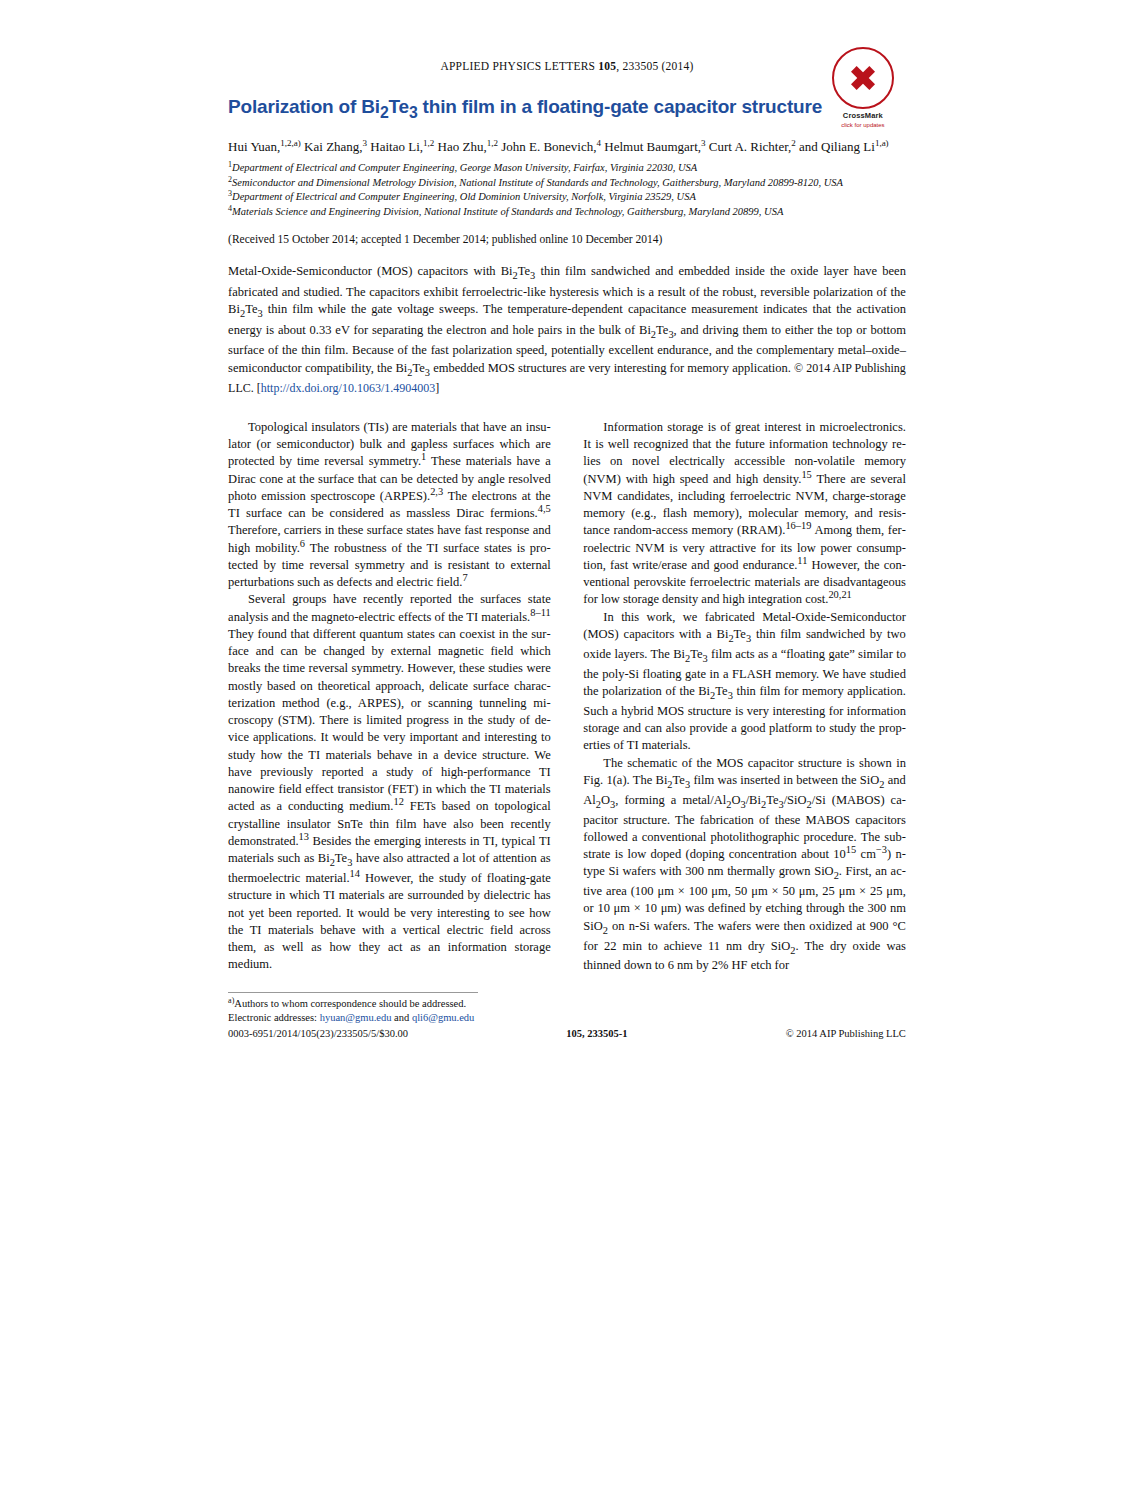APPLIED PHYSICS LETTERS 105, 233505 (2014)
CrossMark
click for updates
Polarization of Bi2Te3 thin film in a floating-gate capacitor structure
Hui Yuan,1,2,a) Kai Zhang,3 Haitao Li,1,2 Hao Zhu,1,2 John E. Bonevich,4 Helmut Baumgart,3 Curt A. Richter,2 and Qiliang Li1,a)
1Department of Electrical and Computer Engineering, George Mason University, Fairfax, Virginia 22030, USA
2Semiconductor and Dimensional Metrology Division, National Institute of Standards and Technology, Gaithersburg, Maryland 20899-8120, USA
3Department of Electrical and Computer Engineering, Old Dominion University, Norfolk, Virginia 23529, USA
4Materials Science and Engineering Division, National Institute of Standards and Technology, Gaithersburg, Maryland 20899, USA
(Received 15 October 2014; accepted 1 December 2014; published online 10 December 2014)
Metal-Oxide-Semiconductor (MOS) capacitors with Bi2Te3 thin film sandwiched and embedded inside the oxide layer have been fabricated and studied. The capacitors exhibit ferroelectric-like hysteresis which is a result of the robust, reversible polarization of the Bi2Te3 thin film while the gate voltage sweeps. The temperature-dependent capacitance measurement indicates that the activation energy is about 0.33 eV for separating the electron and hole pairs in the bulk of Bi2Te3, and driving them to either the top or bottom surface of the thin film. Because of the fast polarization speed, potentially excellent endurance, and the complementary metal–oxide–semiconductor compatibility, the Bi2Te3 embedded MOS structures are very interesting for memory application. © 2014 AIP Publishing LLC. [http://dx.doi.org/10.1063/1.4904003]
Topological insulators (TIs) are materials that have an insulator (or semiconductor) bulk and gapless surfaces which are protected by time reversal symmetry.1 These materials have a Dirac cone at the surface that can be detected by angle resolved photo emission spectroscope (ARPES).2,3 The electrons at the TI surface can be considered as massless Dirac fermions.4,5 Therefore, carriers in these surface states have fast response and high mobility.6 The robustness of the TI surface states is protected by time reversal symmetry and is resistant to external perturbations such as defects and electric field.7
Several groups have recently reported the surfaces state analysis and the magneto-electric effects of the TI materials.8–11 They found that different quantum states can coexist in the surface and can be changed by external magnetic field which breaks the time reversal symmetry. However, these studies were mostly based on theoretical approach, delicate surface characterization method (e.g., ARPES), or scanning tunneling microscopy (STM). There is limited progress in the study of device applications. It would be very important and interesting to study how the TI materials behave in a device structure. We have previously reported a study of high-performance TI nanowire field effect transistor (FET) in which the TI materials acted as a conducting medium.12 FETs based on topological crystalline insulator SnTe thin film have also been recently demonstrated.13 Besides the emerging interests in TI, typical TI materials such as Bi2Te3 have also attracted a lot of attention as thermoelectric material.14 However, the study of floating-gate structure in which TI materials are surrounded by dielectric has not yet been reported. It would be very interesting to see how the TI materials behave with a vertical electric field across them, as well as how they act as an information storage medium.
Information storage is of great interest in microelectronics. It is well recognized that the future information technology relies on novel electrically accessible non-volatile memory (NVM) with high speed and high density.15 There are several NVM candidates, including ferroelectric NVM, charge-storage memory (e.g., flash memory), molecular memory, and resistance random-access memory (RRAM).16–19 Among them, ferroelectric NVM is very attractive for its low power consumption, fast write/erase and good endurance.11 However, the conventional perovskite ferroelectric materials are disadvantageous for low storage density and high integration cost.20,21
In this work, we fabricated Metal-Oxide-Semiconductor (MOS) capacitors with a Bi2Te3 thin film sandwiched by two oxide layers. The Bi2Te3 film acts as a “floating gate” similar to the poly-Si floating gate in a FLASH memory. We have studied the polarization of the Bi2Te3 thin film for memory application. Such a hybrid MOS structure is very interesting for information storage and can also provide a good platform to study the properties of TI materials.
The schematic of the MOS capacitor structure is shown in Fig. 1(a). The Bi2Te3 film was inserted in between the SiO2 and Al2O3, forming a metal/Al2O3/Bi2Te3/SiO2/Si (MABOS) capacitor structure. The fabrication of these MABOS capacitors followed a conventional photolithographic procedure. The substrate is low doped (doping concentration about 1015 cm−3) n-type Si wafers with 300 nm thermally grown SiO2. First, an active area (100 μm × 100 μm, 50 μm × 50 μm, 25 μm × 25 μm, or 10 μm × 10 μm) was defined by etching through the 300 nm SiO2 on n-Si wafers. The wafers were then oxidized at 900 °C for 22 min to achieve 11 nm dry SiO2. The dry oxide was thinned down to 6 nm by 2% HF etch for
a)Authors to whom correspondence should be addressed. Electronic addresses: hyuan@gmu.edu and qli6@gmu.edu
0003-6951/2014/105(23)/233505/5/$30.00
105, 233505-1
© 2014 AIP Publishing LLC